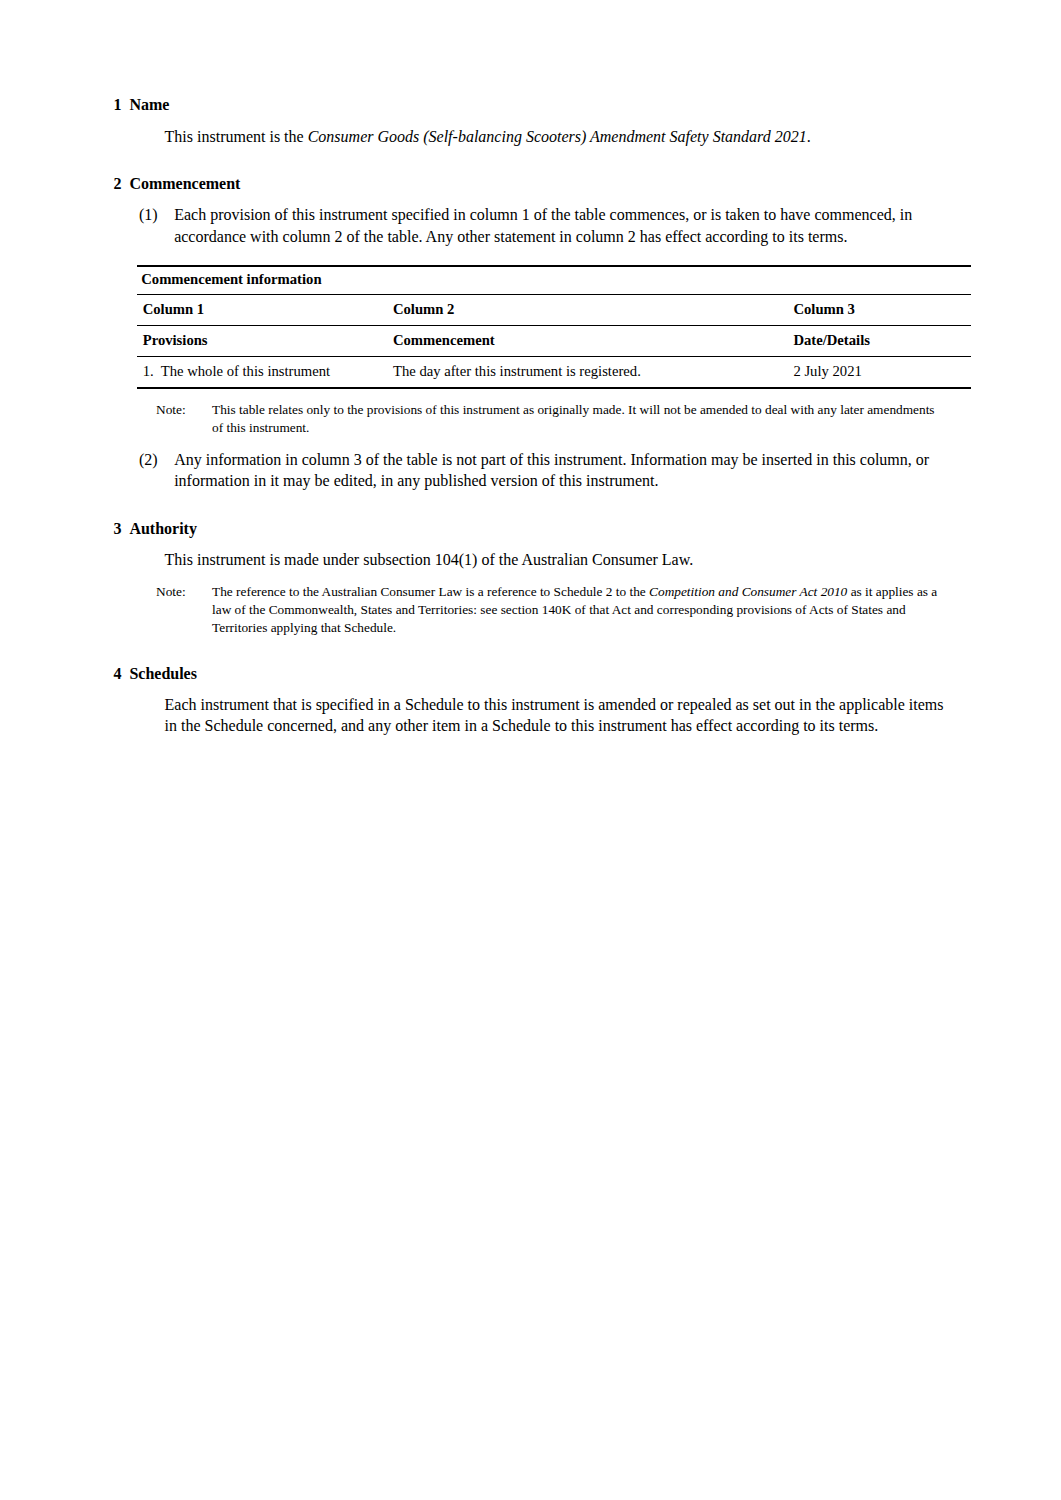1 Name
This instrument is the Consumer Goods (Self-balancing Scooters) Amendment Safety Standard 2021.
2 Commencement
(1) Each provision of this instrument specified in column 1 of the table commences, or is taken to have commenced, in accordance with column 2 of the table. Any other statement in column 2 has effect according to its terms.
Commencement information
| Column 1 | Column 2 | Column 3 |
| --- | --- | --- |
| Provisions | Commencement | Date/Details |
| 1. The whole of this instrument | The day after this instrument is registered. | 2 July 2021 |
Note: This table relates only to the provisions of this instrument as originally made. It will not be amended to deal with any later amendments of this instrument.
(2) Any information in column 3 of the table is not part of this instrument. Information may be inserted in this column, or information in it may be edited, in any published version of this instrument.
3 Authority
This instrument is made under subsection 104(1) of the Australian Consumer Law.
Note: The reference to the Australian Consumer Law is a reference to Schedule 2 to the Competition and Consumer Act 2010 as it applies as a law of the Commonwealth, States and Territories: see section 140K of that Act and corresponding provisions of Acts of States and Territories applying that Schedule.
4 Schedules
Each instrument that is specified in a Schedule to this instrument is amended or repealed as set out in the applicable items in the Schedule concerned, and any other item in a Schedule to this instrument has effect according to its terms.